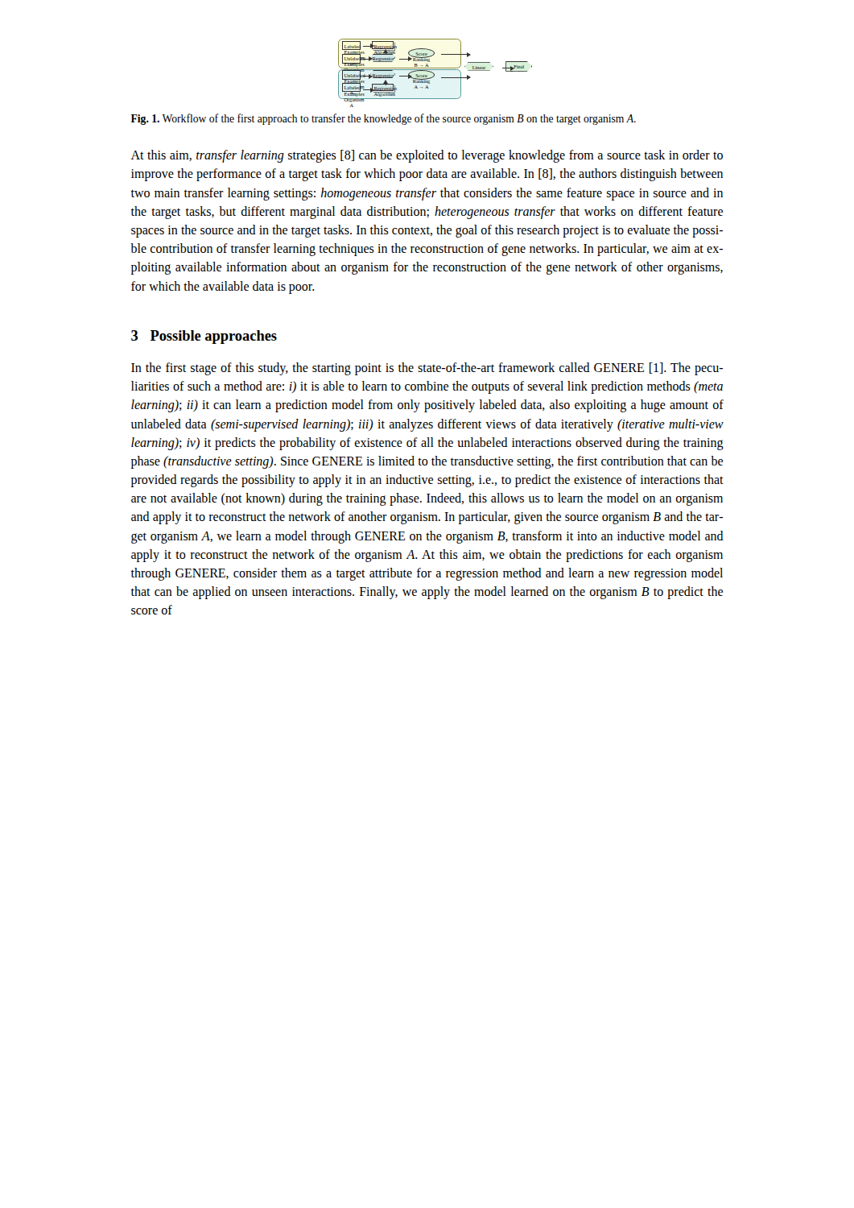Labeled
Examples
Organism B
Regression
Algorithm
Unlabeled
Examples
Organism A
Regression
Model B
Score Ranking
B → A
Unlabeled
Examples
Organism A
Regression
Model A
Labeled
Examples
Organism A
Regression
Algorithm
Score Ranking
A → A
Linear Combination
Final Ranking
B → A
Fig. 1. Workflow of the first approach to transfer the knowledge of the source organism B on the target organism A.
At this aim, transfer learning strategies [8] can be exploited to leverage knowledge from a source task in order to improve the performance of a target task for which poor data are available. In [8], the authors distinguish between two main transfer learning settings: homogeneous transfer that considers the same feature space in source and in the target tasks, but different marginal data distribution; heterogeneous transfer that works on different feature spaces in the source and in the target tasks. In this context, the goal of this research project is to evaluate the possible contribution of transfer learning techniques in the reconstruction of gene networks. In particular, we aim at exploiting available information about an organism for the reconstruction of the gene network of other organisms, for which the available data is poor.
3 Possible approaches
In the first stage of this study, the starting point is the state-of-the-art framework called GENERE [1]. The peculiarities of such a method are: i) it is able to learn to combine the outputs of several link prediction methods (meta learning); ii) it can learn a prediction model from only positively labeled data, also exploiting a huge amount of unlabeled data (semi-supervised learning); iii) it analyzes different views of data iteratively (iterative multi-view learning); iv) it predicts the probability of existence of all the unlabeled interactions observed during the training phase (transductive setting). Since GENERE is limited to the transductive setting, the first contribution that can be provided regards the possibility to apply it in an inductive setting, i.e., to predict the existence of interactions that are not available (not known) during the training phase. Indeed, this allows us to learn the model on an organism and apply it to reconstruct the network of another organism. In particular, given the source organism B and the target organism A, we learn a model through GENERE on the organism B, transform it into an inductive model and apply it to reconstruct the network of the organism A. At this aim, we obtain the predictions for each organism through GENERE, consider them as a target attribute for a regression method and learn a new regression model that can be applied on unseen interactions. Finally, we apply the model learned on the organism B to predict the score of